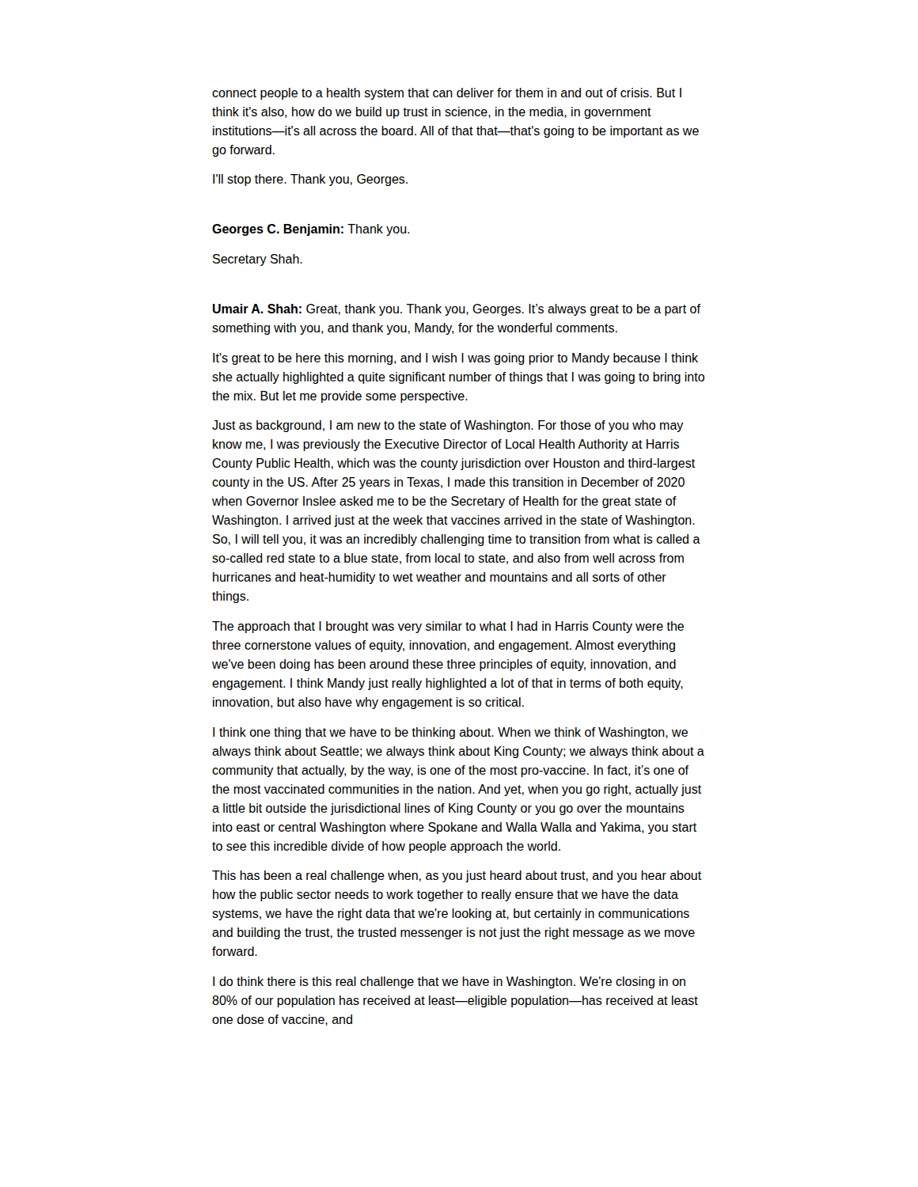connect people to a health system that can deliver for them in and out of crisis. But I think it's also, how do we build up trust in science, in the media, in government institutions—it's all across the board. All of that that—that's going to be important as we go forward.
I'll stop there. Thank you, Georges.
Georges C. Benjamin: Thank you.
Secretary Shah.
Umair A. Shah: Great, thank you. Thank you, Georges. It’s always great to be a part of something with you, and thank you, Mandy, for the wonderful comments.
It's great to be here this morning, and I wish I was going prior to Mandy because I think she actually highlighted a quite significant number of things that I was going to bring into the mix. But let me provide some perspective.
Just as background, I am new to the state of Washington. For those of you who may know me, I was previously the Executive Director of Local Health Authority at Harris County Public Health, which was the county jurisdiction over Houston and third-largest county in the US. After 25 years in Texas, I made this transition in December of 2020 when Governor Inslee asked me to be the Secretary of Health for the great state of Washington. I arrived just at the week that vaccines arrived in the state of Washington. So, I will tell you, it was an incredibly challenging time to transition from what is called a so-called red state to a blue state, from local to state, and also from well across from hurricanes and heat-humidity to wet weather and mountains and all sorts of other things.
The approach that I brought was very similar to what I had in Harris County were the three cornerstone values of equity, innovation, and engagement. Almost everything we've been doing has been around these three principles of equity, innovation, and engagement. I think Mandy just really highlighted a lot of that in terms of both equity, innovation, but also have why engagement is so critical.
I think one thing that we have to be thinking about. When we think of Washington, we always think about Seattle; we always think about King County; we always think about a community that actually, by the way, is one of the most pro-vaccine. In fact, it’s one of the most vaccinated communities in the nation. And yet, when you go right, actually just a little bit outside the jurisdictional lines of King County or you go over the mountains into east or central Washington where Spokane and Walla Walla and Yakima, you start to see this incredible divide of how people approach the world.
This has been a real challenge when, as you just heard about trust, and you hear about how the public sector needs to work together to really ensure that we have the data systems, we have the right data that we're looking at, but certainly in communications and building the trust, the trusted messenger is not just the right message as we move forward.
I do think there is this real challenge that we have in Washington. We're closing in on 80% of our population has received at least—eligible population—has received at least one dose of vaccine, and